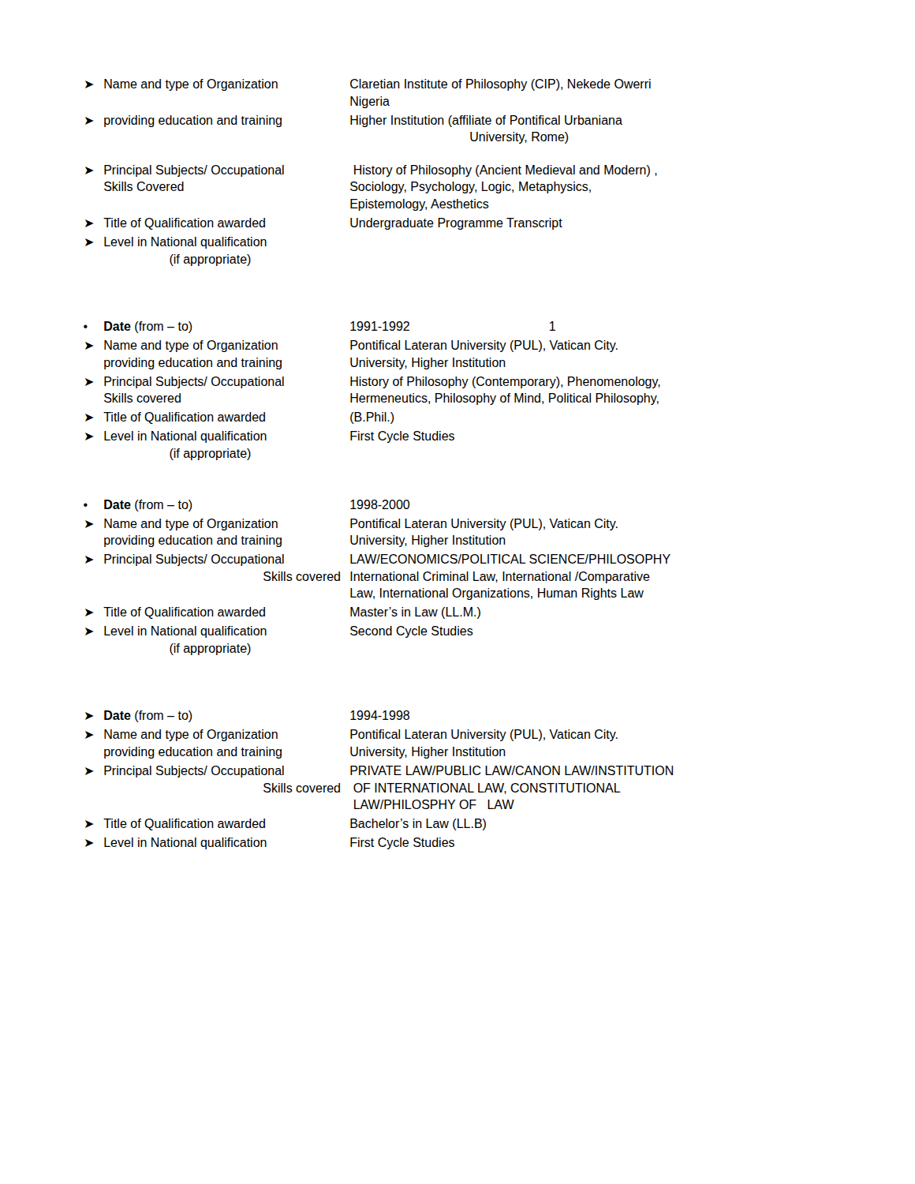➤
Name and type of Organization
Claretian Institute of Philosophy (CIP), Nekede Owerri
Nigeria
➤
providing education and training
Higher Institution (affiliate of Pontifical Urbaniana
University, Rome)
➤
Principal Subjects/ Occupational
Skills Covered
History of Philosophy (Ancient Medieval and Modern) ,
Sociology, Psychology, Logic, Metaphysics,
Epistemology, Aesthetics
➤
Title of Qualification awarded
Undergraduate Programme Transcript
➤
Level in National qualification
(if appropriate)
•
Date (from – to)
1991-19921
➤
Name and type of Organization
providing education and training
Pontifical Lateran University (PUL), Vatican City.
University, Higher Institution
➤
Principal Subjects/ Occupational
Skills covered
History of Philosophy (Contemporary), Phenomenology,
Hermeneutics, Philosophy of Mind, Political Philosophy,
➤
Title of Qualification awarded
(B.Phil.)
➤
Level in National qualification
(if appropriate)
First Cycle Studies
•
Date (from – to)
1998-2000
➤
Name and type of Organization
providing education and training
Pontifical Lateran University (PUL), Vatican City.
University, Higher Institution
➤
Principal Subjects/ Occupational
Skills covered
LAW/ECONOMICS/POLITICAL SCIENCE/PHILOSOPHY
International Criminal Law, International /Comparative
Law, International Organizations, Human Rights Law
➤
Title of Qualification awarded
Master’s in Law (LL.M.)
➤
Level in National qualification
(if appropriate)
Second Cycle Studies
➤
Date (from – to)
1994-1998
➤
Name and type of Organization
providing education and training
Pontifical Lateran University (PUL), Vatican City.
University, Higher Institution
➤
Principal Subjects/ Occupational
Skills covered
PRIVATE LAW/PUBLIC LAW/CANON LAW/INSTITUTION
OF INTERNATIONAL LAW, CONSTITUTIONAL
LAW/PHILOSPHY OF LAW
➤
Title of Qualification awarded
Bachelor’s in Law (LL.B)
➤
Level in National qualification
First Cycle Studies